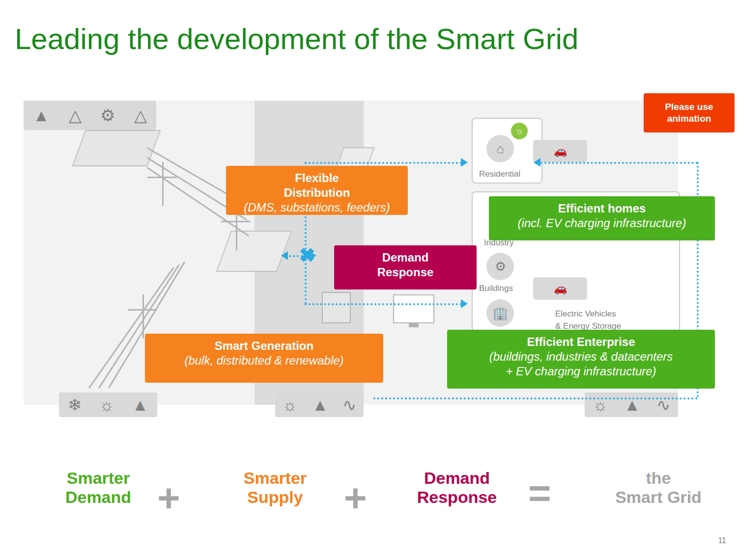Leading the development of the Smart Grid
▲△⚙△
❄☼▲
☼▲∿
☼▲∿
⌂
☼
🚗
Residential
Industry
⚙
Buildings
🏢
🚗
Electric Vehicles
& Energy Storage
✖
Flexible
Distribution
(DMS, substations, feeders)
Demand
Response
Smart Generation
(bulk, distributed & renewable)
Efficient homes
(incl. EV charging infrastructure)
Efficient Enterprise
(buildings, industries & datacenters
+ EV charging infrastructure)
Please use
animation
Smarter
Demand
+
Smarter
Supply
+
Demand
Response
=
the
Smart Grid
11